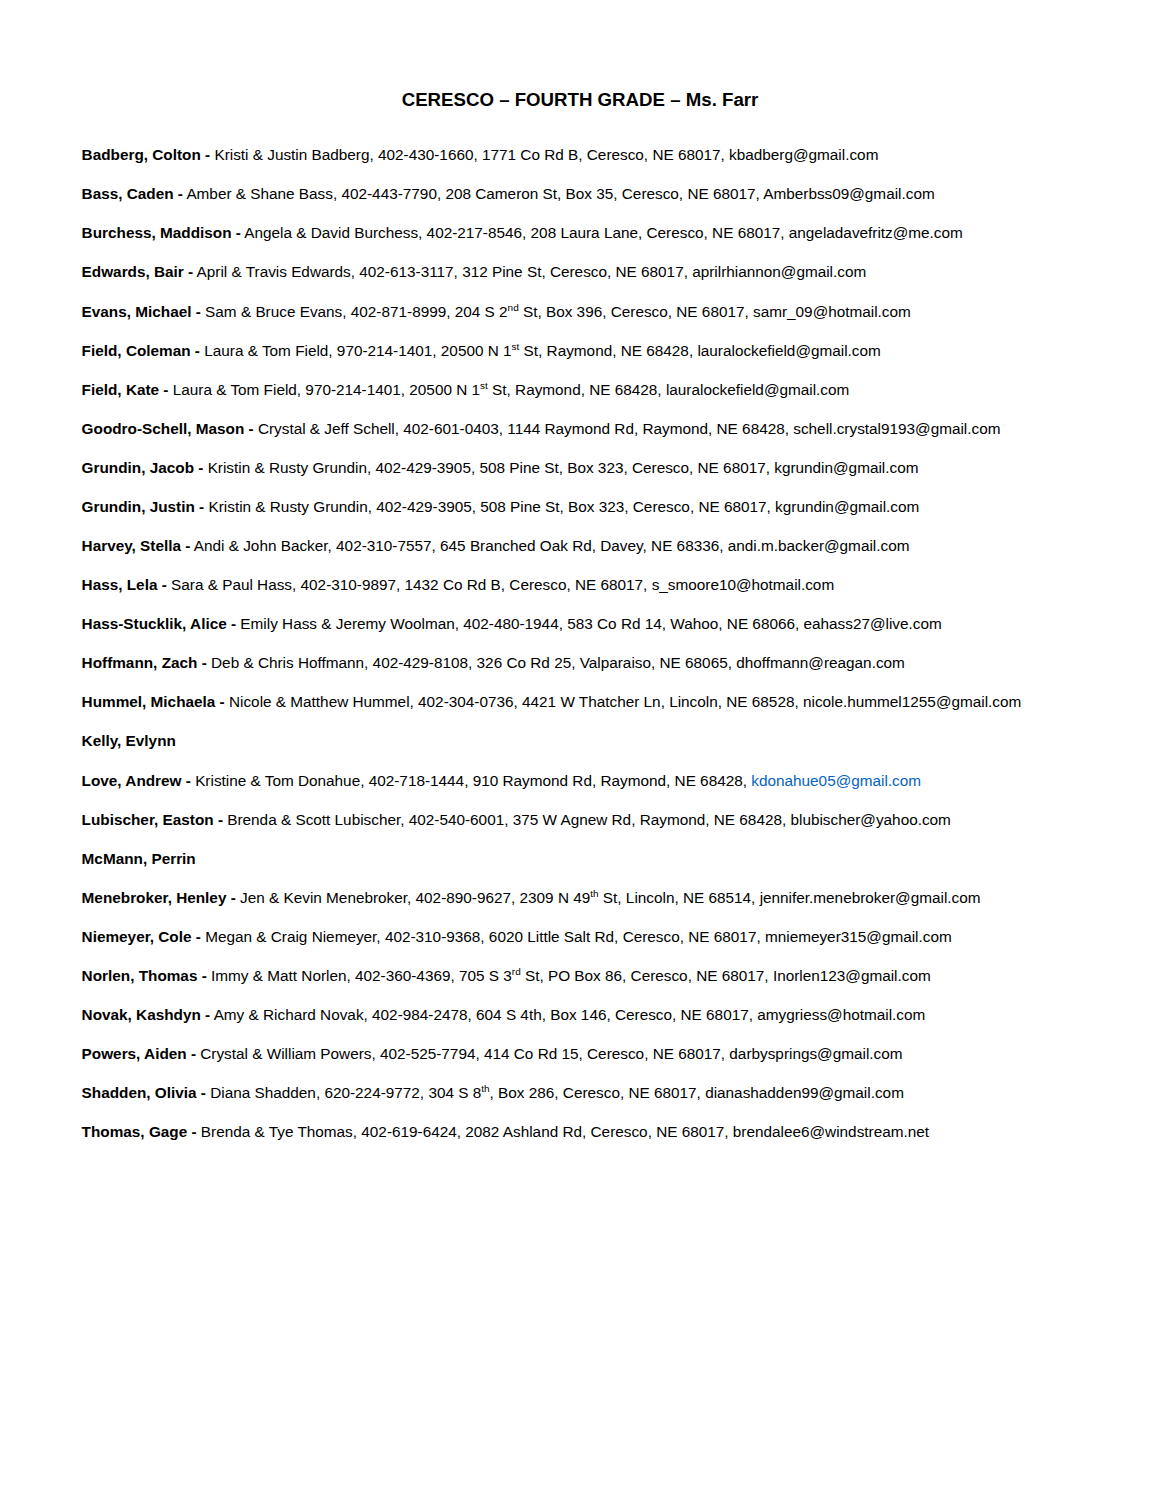CERESCO – FOURTH GRADE – Ms. Farr
Badberg, Colton - Kristi & Justin Badberg, 402-430-1660, 1771 Co Rd B, Ceresco, NE 68017, kbadberg@gmail.com
Bass, Caden - Amber & Shane Bass, 402-443-7790, 208 Cameron St, Box 35, Ceresco, NE 68017, Amberbss09@gmail.com
Burchess, Maddison - Angela & David Burchess, 402-217-8546, 208 Laura Lane, Ceresco, NE 68017, angeladavefritz@me.com
Edwards, Bair - April & Travis Edwards, 402-613-3117, 312 Pine St, Ceresco, NE 68017, aprilrhiannon@gmail.com
Evans, Michael - Sam & Bruce Evans, 402-871-8999, 204 S 2nd St, Box 396, Ceresco, NE 68017, samr_09@hotmail.com
Field, Coleman - Laura & Tom Field, 970-214-1401, 20500 N 1st St, Raymond, NE 68428, lauralockefield@gmail.com
Field, Kate - Laura & Tom Field, 970-214-1401, 20500 N 1st St, Raymond, NE 68428, lauralockefield@gmail.com
Goodro-Schell, Mason - Crystal & Jeff Schell, 402-601-0403, 1144 Raymond Rd, Raymond, NE 68428, schell.crystal9193@gmail.com
Grundin, Jacob - Kristin & Rusty Grundin, 402-429-3905, 508 Pine St, Box 323, Ceresco, NE 68017, kgrundin@gmail.com
Grundin, Justin - Kristin & Rusty Grundin, 402-429-3905, 508 Pine St, Box 323, Ceresco, NE 68017, kgrundin@gmail.com
Harvey, Stella - Andi & John Backer, 402-310-7557, 645 Branched Oak Rd, Davey, NE 68336, andi.m.backer@gmail.com
Hass, Lela - Sara & Paul Hass, 402-310-9897, 1432 Co Rd B, Ceresco, NE 68017, s_smoore10@hotmail.com
Hass-Stucklik, Alice - Emily Hass & Jeremy Woolman, 402-480-1944, 583 Co Rd 14, Wahoo, NE 68066, eahass27@live.com
Hoffmann, Zach - Deb & Chris Hoffmann, 402-429-8108, 326 Co Rd 25, Valparaiso, NE 68065, dhoffmann@reagan.com
Hummel, Michaela - Nicole & Matthew Hummel, 402-304-0736, 4421 W Thatcher Ln, Lincoln, NE 68528, nicole.hummel1255@gmail.com
Kelly, Evlynn
Love, Andrew - Kristine & Tom Donahue, 402-718-1444, 910 Raymond Rd, Raymond, NE 68428, kdonahue05@gmail.com
Lubischer, Easton - Brenda & Scott Lubischer, 402-540-6001, 375 W Agnew Rd, Raymond, NE 68428, blubischer@yahoo.com
McMann, Perrin
Menebroker, Henley - Jen & Kevin Menebroker, 402-890-9627, 2309 N 49th St, Lincoln, NE 68514, jennifer.menebroker@gmail.com
Niemeyer, Cole - Megan & Craig Niemeyer, 402-310-9368, 6020 Little Salt Rd, Ceresco, NE 68017, mniemeyer315@gmail.com
Norlen, Thomas - Immy & Matt Norlen, 402-360-4369, 705 S 3rd St, PO Box 86, Ceresco, NE 68017, Inorlen123@gmail.com
Novak, Kashdyn - Amy & Richard Novak, 402-984-2478, 604 S 4th, Box 146, Ceresco, NE 68017, amygriess@hotmail.com
Powers, Aiden - Crystal & William Powers, 402-525-7794, 414 Co Rd 15, Ceresco, NE 68017, darbysprings@gmail.com
Shadden, Olivia - Diana Shadden, 620-224-9772, 304 S 8th, Box 286, Ceresco, NE 68017, dianashadden99@gmail.com
Thomas, Gage - Brenda & Tye Thomas, 402-619-6424, 2082 Ashland Rd, Ceresco, NE 68017, brendalee6@windstream.net